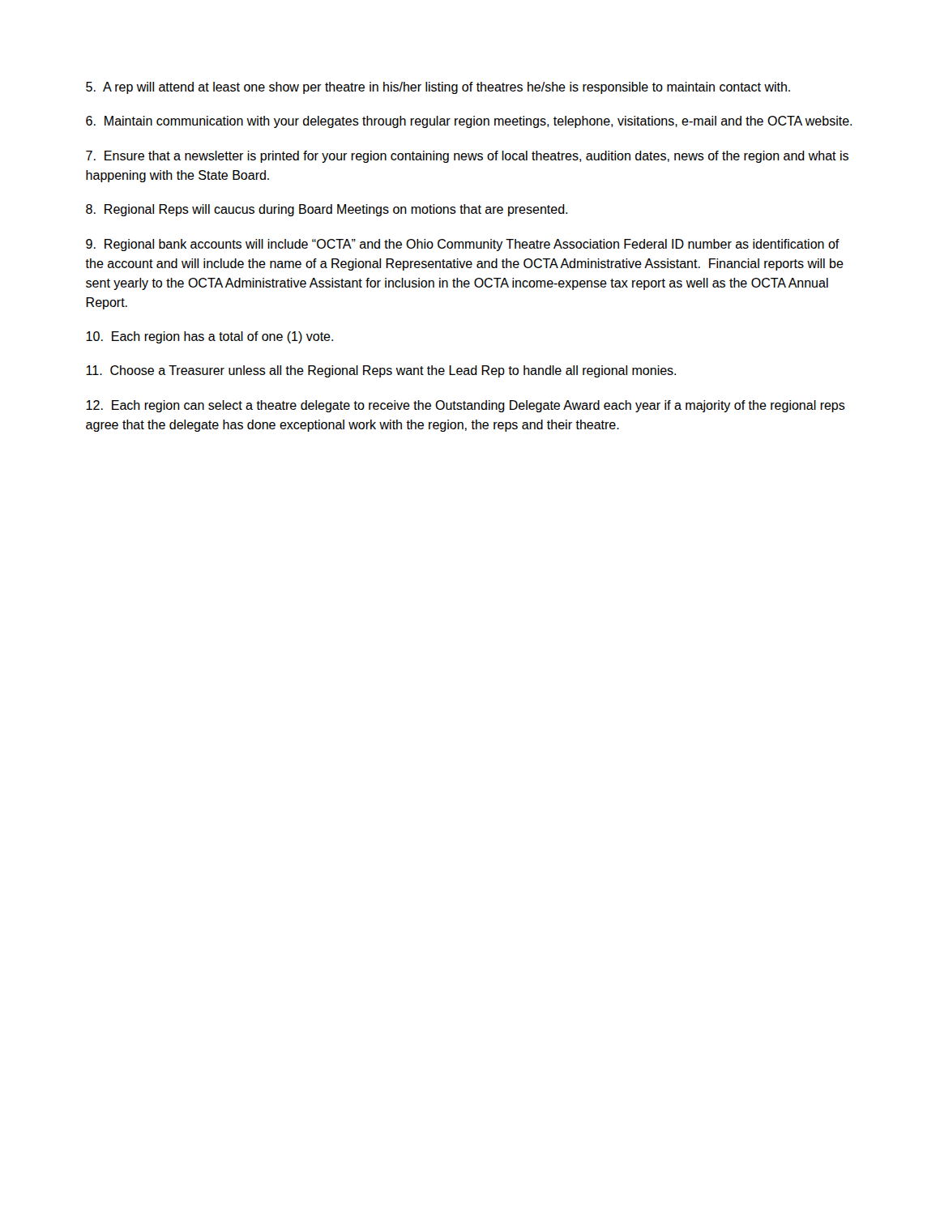5. A rep will attend at least one show per theatre in his/her listing of theatres he/she is responsible to maintain contact with.
6. Maintain communication with your delegates through regular region meetings, telephone, visitations, e-mail and the OCTA website.
7. Ensure that a newsletter is printed for your region containing news of local theatres, audition dates, news of the region and what is happening with the State Board.
8. Regional Reps will caucus during Board Meetings on motions that are presented.
9. Regional bank accounts will include “OCTA” and the Ohio Community Theatre Association Federal ID number as identification of the account and will include the name of a Regional Representative and the OCTA Administrative Assistant. Financial reports will be sent yearly to the OCTA Administrative Assistant for inclusion in the OCTA income-expense tax report as well as the OCTA Annual Report.
10. Each region has a total of one (1) vote.
11. Choose a Treasurer unless all the Regional Reps want the Lead Rep to handle all regional monies.
12. Each region can select a theatre delegate to receive the Outstanding Delegate Award each year if a majority of the regional reps agree that the delegate has done exceptional work with the region, the reps and their theatre.